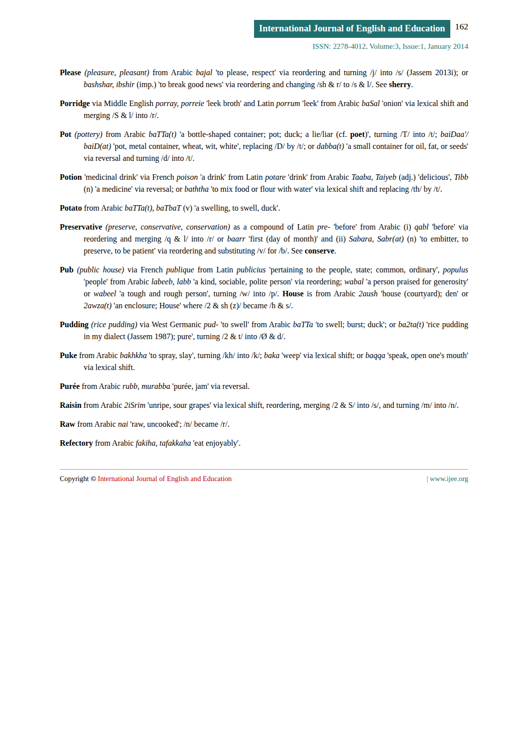International Journal of English and Education 162
ISSN: 2278-4012, Volume:3, Issue:1, January 2014
Please (pleasure, pleasant) from Arabic bajal 'to please, respect' via reordering and turning /j/ into /s/ (Jassem 2013i); or bashshar, ibshir (imp.) 'to break good news' via reordering and changing /sh & r/ to /s & l/. See sherry.
Porridge via Middle English porray, porreie 'leek broth' and Latin porrum 'leek' from Arabic baSal 'onion' via lexical shift and merging /S & l/ into /r/.
Pot (pottery) from Arabic baTTa(t) 'a bottle-shaped container; pot; duck; a lie/liar (cf. poet)', turning /T/ into /t/; baiDaa'/ baiD(at) 'pot, metal container, wheat, wit, white', replacing /D/ by /t/; or dabba(t) 'a small container for oil, fat, or seeds' via reversal and turning /d/ into /t/.
Potion 'medicinal drink' via French poison 'a drink' from Latin potare 'drink' from Arabic Taaba, Taiyeb (adj.) 'delicious', Tibb (n) 'a medicine' via reversal; or baththa 'to mix food or flour with water' via lexical shift and replacing /th/ by /t/.
Potato from Arabic baTTa(t), baTbaT (v) 'a swelling, to swell, duck'.
Preservative (preserve, conservative, conservation) as a compound of Latin pre- 'before' from Arabic (i) qabl 'before' via reordering and merging /q & l/ into /r/ or baarr 'first (day of month)' and (ii) Sabara, Sabr(at) (n) 'to embitter, to preserve, to be patient' via reordering and substituting /v/ for /b/. See conserve.
Pub (public house) via French publique from Latin publicius 'pertaining to the people, state; common, ordinary', populus 'people' from Arabic labeeb, labb 'a kind, sociable, polite person' via reordering; wabal 'a person praised for generosity' or wabeel 'a tough and rough person', turning /w/ into /p/. House is from Arabic 2aush 'house (courtyard); den' or 2awza(t) 'an enclosure; House' where /2 & sh (z)/ became /h & s/.
Pudding (rice pudding) via West Germanic pud- 'to swell' from Arabic baTTa 'to swell; burst; duck'; or ba2ta(t) 'rice pudding in my dialect (Jassem 1987); pure', turning /2 & t/ into /Ø & d/.
Puke from Arabic bakhkha 'to spray, slay', turning /kh/ into /k/; baka 'weep' via lexical shift; or baqqa 'speak, open one's mouth' via lexical shift.
Purée from Arabic rubb, murabba 'purée, jam' via reversal.
Raisin from Arabic 2iSrim 'unripe, sour grapes' via lexical shift, reordering, merging /2 & S/ into /s/, and turning /m/ into /n/.
Raw from Arabic nai 'raw, uncooked'; /n/ became /r/.
Refectory from Arabic fakiha, tafakkaha 'eat enjoyably'.
Copyright © International Journal of English and Education | www.ijee.org